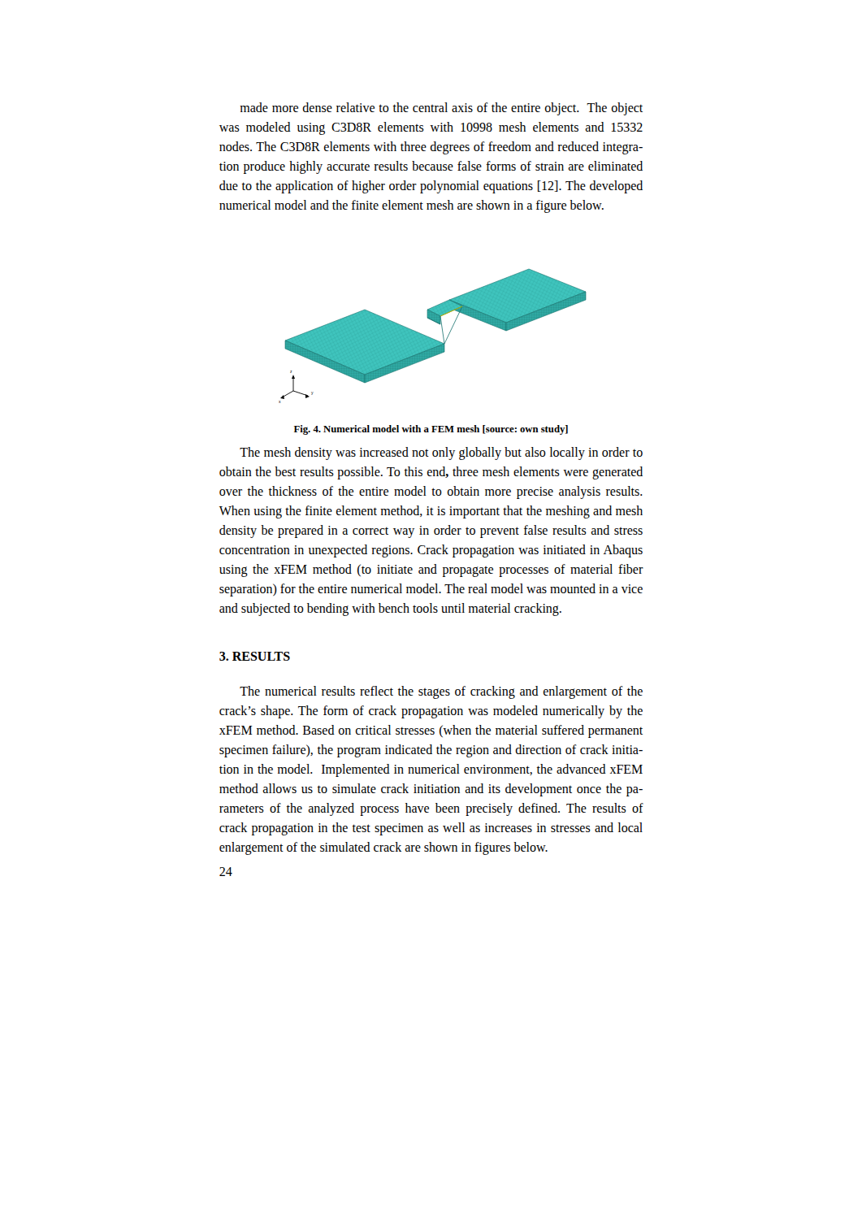made more dense relative to the central axis of the entire object. The object was modeled using C3D8R elements with 10998 mesh elements and 15332 nodes. The C3D8R elements with three degrees of freedom and reduced integration produce highly accurate results because false forms of strain are eliminated due to the application of higher order polynomial equations [12]. The developed numerical model and the finite element mesh are shown in a figure below.
z y x
Fig. 4. Numerical model with a FEM mesh [source: own study]
The mesh density was increased not only globally but also locally in order to obtain the best results possible. To this end, three mesh elements were generated over the thickness of the entire model to obtain more precise analysis results. When using the finite element method, it is important that the meshing and mesh density be prepared in a correct way in order to prevent false results and stress concentration in unexpected regions. Crack propagation was initiated in Abaqus using the xFEM method (to initiate and propagate processes of material fiber separation) for the entire numerical model. The real model was mounted in a vice and subjected to bending with bench tools until material cracking.
3. RESULTS
The numerical results reflect the stages of cracking and enlargement of the crack’s shape. The form of crack propagation was modeled numerically by the xFEM method. Based on critical stresses (when the material suffered permanent specimen failure), the program indicated the region and direction of crack initiation in the model. Implemented in numerical environment, the advanced xFEM method allows us to simulate crack initiation and its development once the parameters of the analyzed process have been precisely defined. The results of crack propagation in the test specimen as well as increases in stresses and local enlargement of the simulated crack are shown in figures below.
24